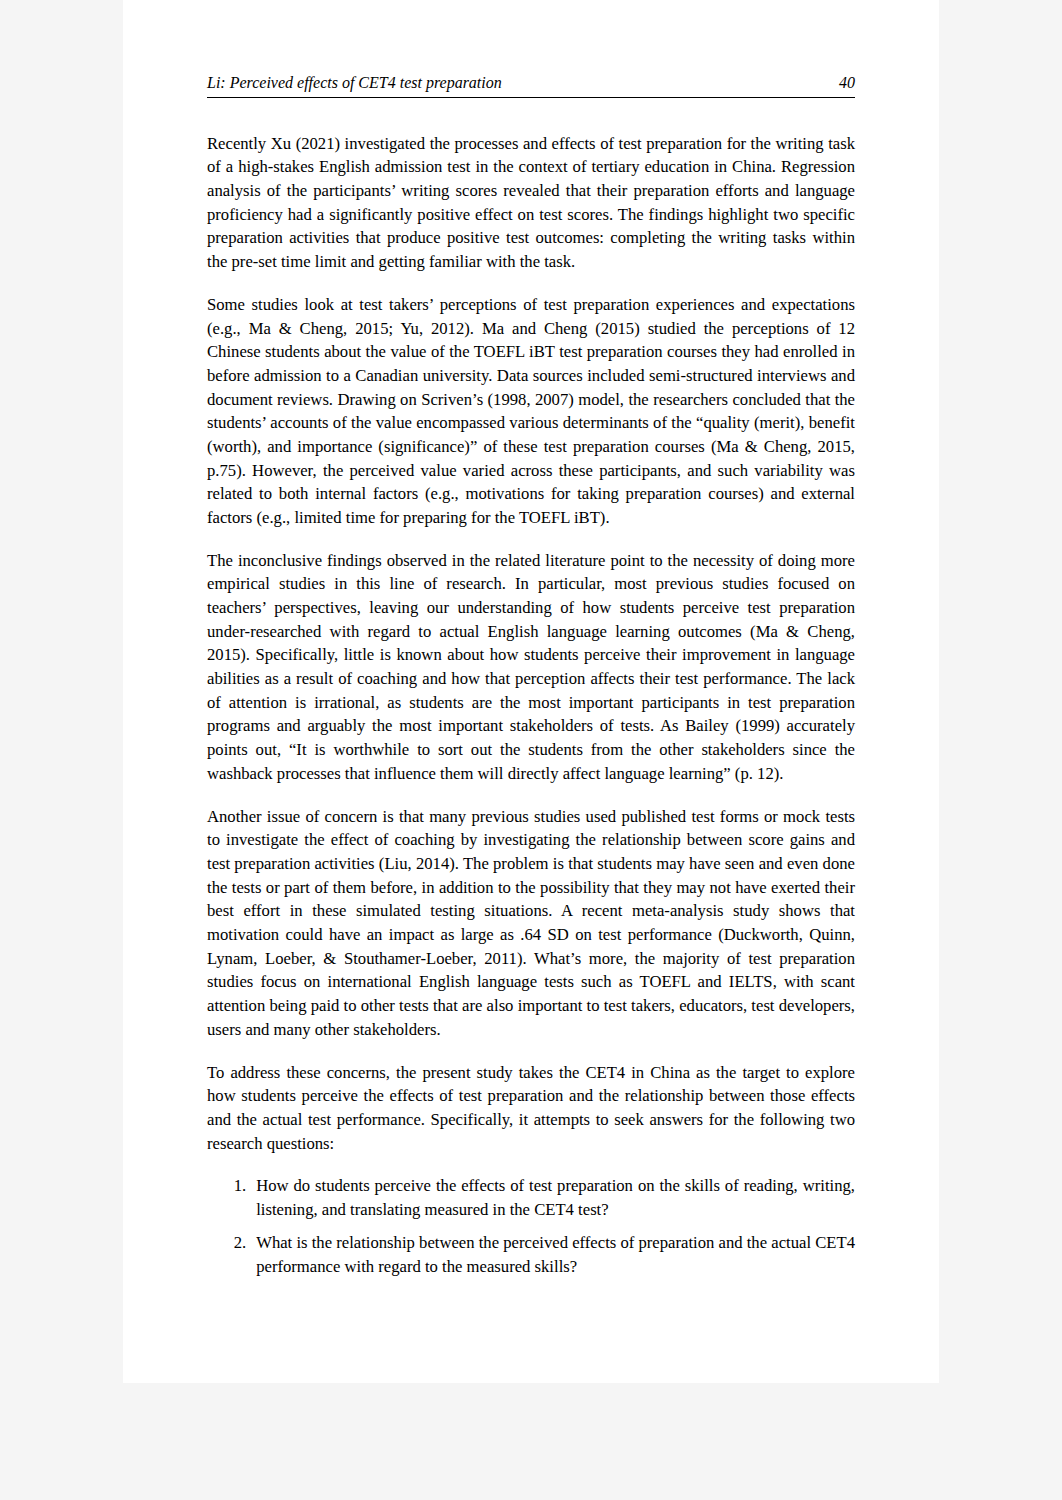Li: Perceived effects of CET4 test preparation 40
Recently Xu (2021) investigated the processes and effects of test preparation for the writing task of a high-stakes English admission test in the context of tertiary education in China. Regression analysis of the participants’ writing scores revealed that their preparation efforts and language proficiency had a significantly positive effect on test scores. The findings highlight two specific preparation activities that produce positive test outcomes: completing the writing tasks within the pre-set time limit and getting familiar with the task.
Some studies look at test takers’ perceptions of test preparation experiences and expectations (e.g., Ma & Cheng, 2015; Yu, 2012). Ma and Cheng (2015) studied the perceptions of 12 Chinese students about the value of the TOEFL iBT test preparation courses they had enrolled in before admission to a Canadian university. Data sources included semi-structured interviews and document reviews. Drawing on Scriven’s (1998, 2007) model, the researchers concluded that the students’ accounts of the value encompassed various determinants of the “quality (merit), benefit (worth), and importance (significance)” of these test preparation courses (Ma & Cheng, 2015, p.75). However, the perceived value varied across these participants, and such variability was related to both internal factors (e.g., motivations for taking preparation courses) and external factors (e.g., limited time for preparing for the TOEFL iBT).
The inconclusive findings observed in the related literature point to the necessity of doing more empirical studies in this line of research. In particular, most previous studies focused on teachers’ perspectives, leaving our understanding of how students perceive test preparation under-researched with regard to actual English language learning outcomes (Ma & Cheng, 2015). Specifically, little is known about how students perceive their improvement in language abilities as a result of coaching and how that perception affects their test performance. The lack of attention is irrational, as students are the most important participants in test preparation programs and arguably the most important stakeholders of tests. As Bailey (1999) accurately points out, “It is worthwhile to sort out the students from the other stakeholders since the washback processes that influence them will directly affect language learning” (p. 12).
Another issue of concern is that many previous studies used published test forms or mock tests to investigate the effect of coaching by investigating the relationship between score gains and test preparation activities (Liu, 2014). The problem is that students may have seen and even done the tests or part of them before, in addition to the possibility that they may not have exerted their best effort in these simulated testing situations. A recent meta-analysis study shows that motivation could have an impact as large as .64 SD on test performance (Duckworth, Quinn, Lynam, Loeber, & Stouthamer-Loeber, 2011). What’s more, the majority of test preparation studies focus on international English language tests such as TOEFL and IELTS, with scant attention being paid to other tests that are also important to test takers, educators, test developers, users and many other stakeholders.
To address these concerns, the present study takes the CET4 in China as the target to explore how students perceive the effects of test preparation and the relationship between those effects and the actual test performance. Specifically, it attempts to seek answers for the following two research questions:
How do students perceive the effects of test preparation on the skills of reading, writing, listening, and translating measured in the CET4 test?
What is the relationship between the perceived effects of preparation and the actual CET4 performance with regard to the measured skills?